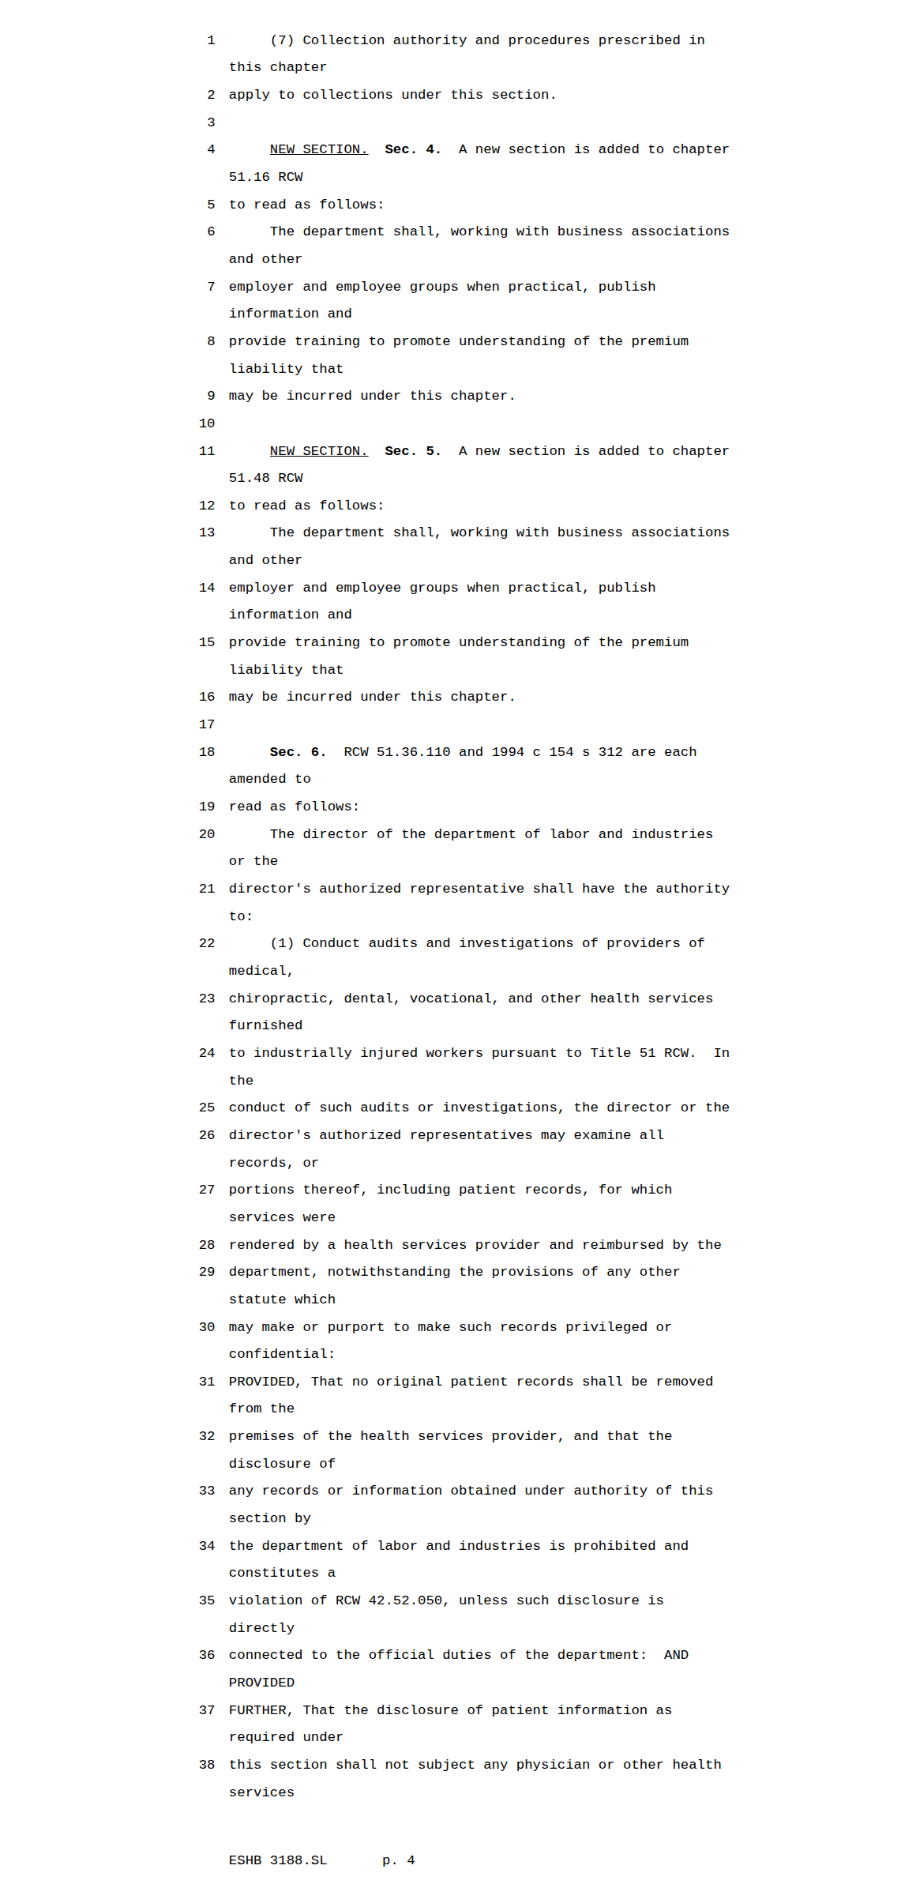(7) Collection authority and procedures prescribed in this chapter
apply to collections under this section.
NEW SECTION. Sec. 4. A new section is added to chapter 51.16 RCW
to read as follows:
The department shall, working with business associations and other
employer and employee groups when practical, publish information and
provide training to promote understanding of the premium liability that
may be incurred under this chapter.
NEW SECTION. Sec. 5. A new section is added to chapter 51.48 RCW
to read as follows:
The department shall, working with business associations and other
employer and employee groups when practical, publish information and
provide training to promote understanding of the premium liability that
may be incurred under this chapter.
Sec. 6. RCW 51.36.110 and 1994 c 154 s 312 are each amended to
read as follows:
The director of the department of labor and industries or the
director's authorized representative shall have the authority to:
(1) Conduct audits and investigations of providers of medical,
chiropractic, dental, vocational, and other health services furnished
to industrially injured workers pursuant to Title 51 RCW. In the
conduct of such audits or investigations, the director or the
director's authorized representatives may examine all records, or
portions thereof, including patient records, for which services were
rendered by a health services provider and reimbursed by the
department, notwithstanding the provisions of any other statute which
may make or purport to make such records privileged or confidential:
PROVIDED, That no original patient records shall be removed from the
premises of the health services provider, and that the disclosure of
any records or information obtained under authority of this section by
the department of labor and industries is prohibited and constitutes a
violation of RCW 42.52.050, unless such disclosure is directly
connected to the official duties of the department: AND PROVIDED
FURTHER, That the disclosure of patient information as required under
this section shall not subject any physician or other health services
ESHB 3188.SL p. 4